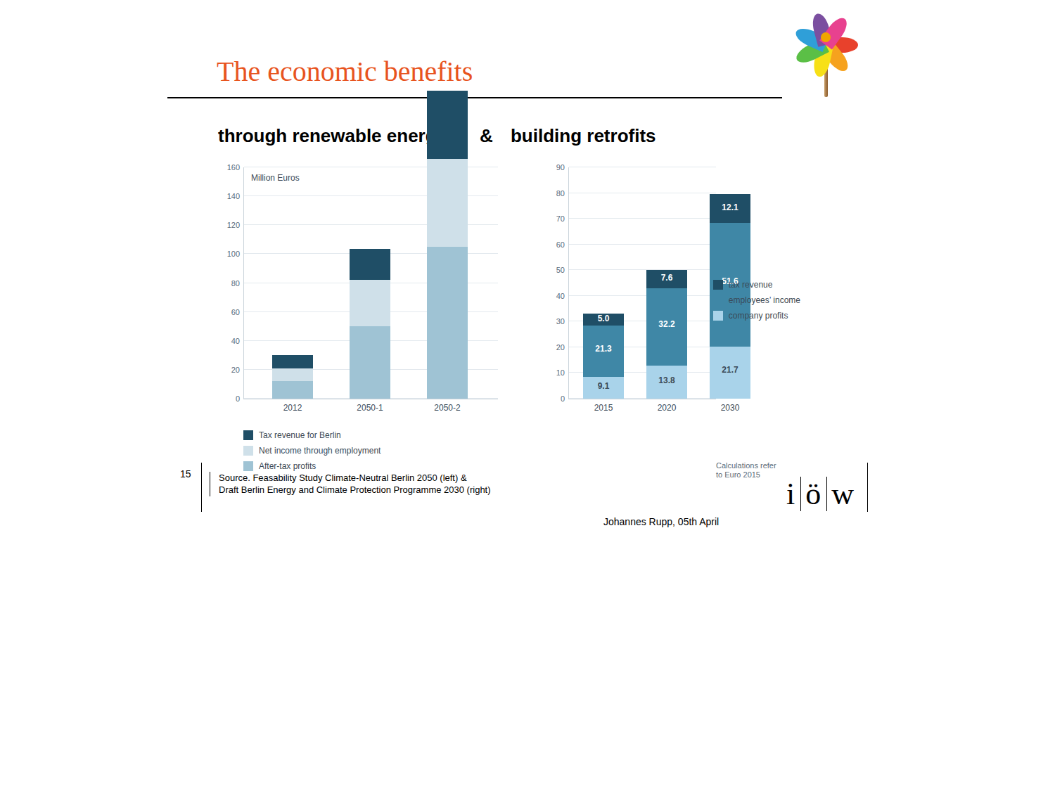The economic benefits
through renewable energies & building retrofits
Million Euros
0
20
40
60
80
100
120
140
160
2012
2050-1
2050-2
Tax revenue for Berlin
Net income through employment
After-tax profits
0
10
20
30
40
50
60
70
80
90
5.0
21.3
9.1
2015
7.6
32.2
13.8
2020
12.1
51.6
21.7
2030
tax revenue
employees’ income
company profits
Calculations refer
to Euro 2015
15
Source. Feasability Study Climate-Neutral Berlin 2050 (left) &
Draft Berlin Energy and Climate Protection Programme 2030 (right)
Johannes Rupp, 05th April
iöw